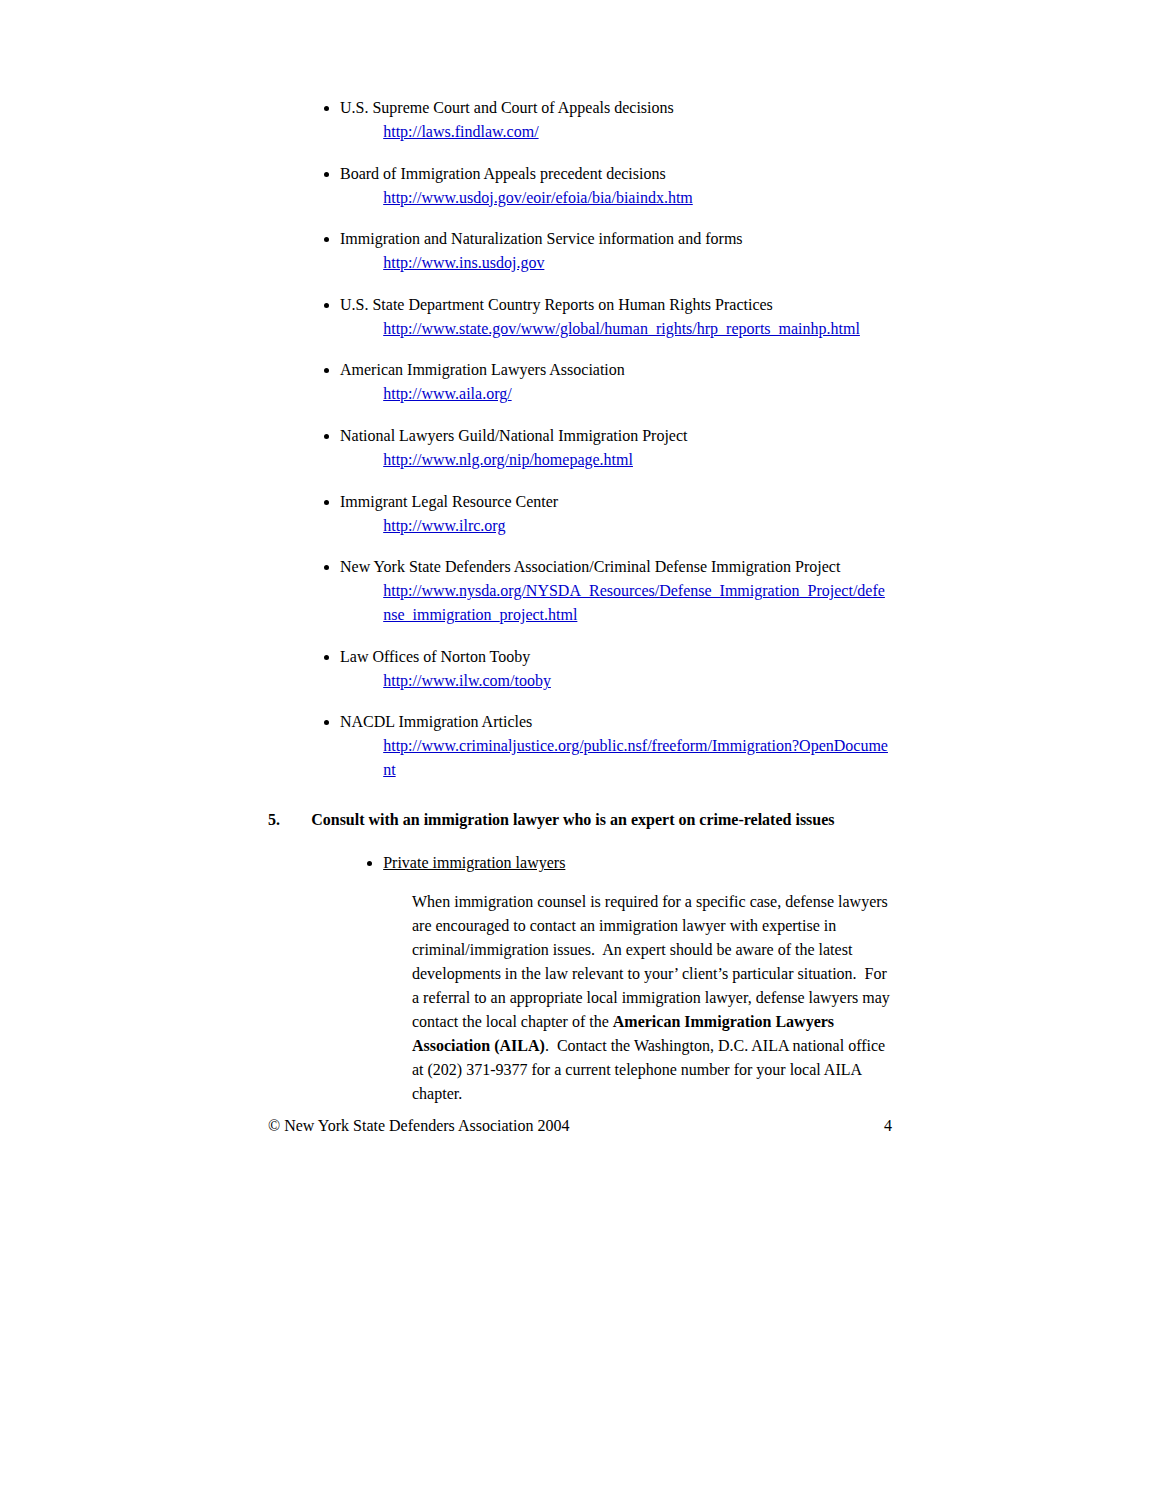U.S. Supreme Court and Court of Appeals decisions http://laws.findlaw.com/
Board of Immigration Appeals precedent decisions http://www.usdoj.gov/eoir/efoia/bia/biaindx.htm
Immigration and Naturalization Service information and forms http://www.ins.usdoj.gov
U.S. State Department Country Reports on Human Rights Practices http://www.state.gov/www/global/human_rights/hrp_reports_mainhp.html
American Immigration Lawyers Association http://www.aila.org/
National Lawyers Guild/National Immigration Project http://www.nlg.org/nip/homepage.html
Immigrant Legal Resource Center http://www.ilrc.org
New York State Defenders Association/Criminal Defense Immigration Project http://www.nysda.org/NYSDA_Resources/Defense_Immigration_Project/defense_immigration_project.html
Law Offices of Norton Tooby http://www.ilw.com/tooby
NACDL Immigration Articles http://www.criminaljustice.org/public.nsf/freeform/Immigration?OpenDocument
5. Consult with an immigration lawyer who is an expert on crime-related issues
Private immigration lawyers
When immigration counsel is required for a specific case, defense lawyers are encouraged to contact an immigration lawyer with expertise in criminal/immigration issues. An expert should be aware of the latest developments in the law relevant to your’ client’s particular situation. For a referral to an appropriate local immigration lawyer, defense lawyers may contact the local chapter of the American Immigration Lawyers Association (AILA). Contact the Washington, D.C. AILA national office at (202) 371-9377 for a current telephone number for your local AILA chapter.
© New York State Defenders Association 2004 4